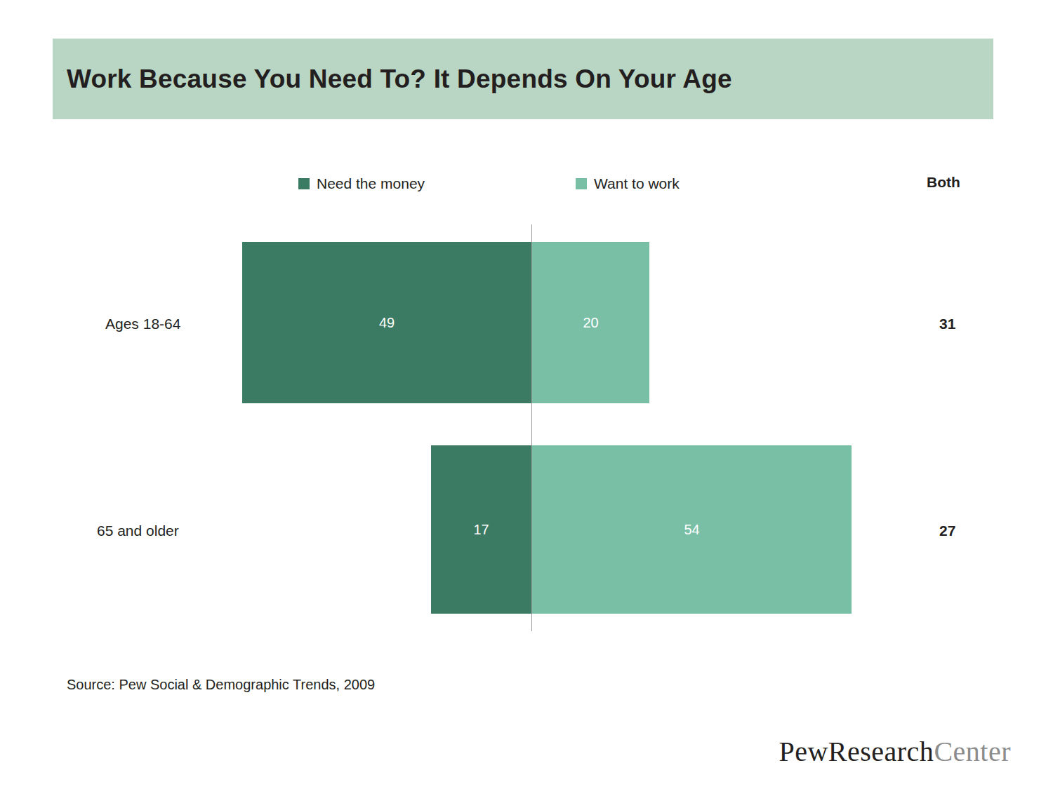Work Because You Need To? It Depends On Your Age
Need the money
Want to work
Both
Ages 18-64
49
20
31
65 and older
17
54
27
Source: Pew Social & Demographic Trends, 2009
Pew Research Center